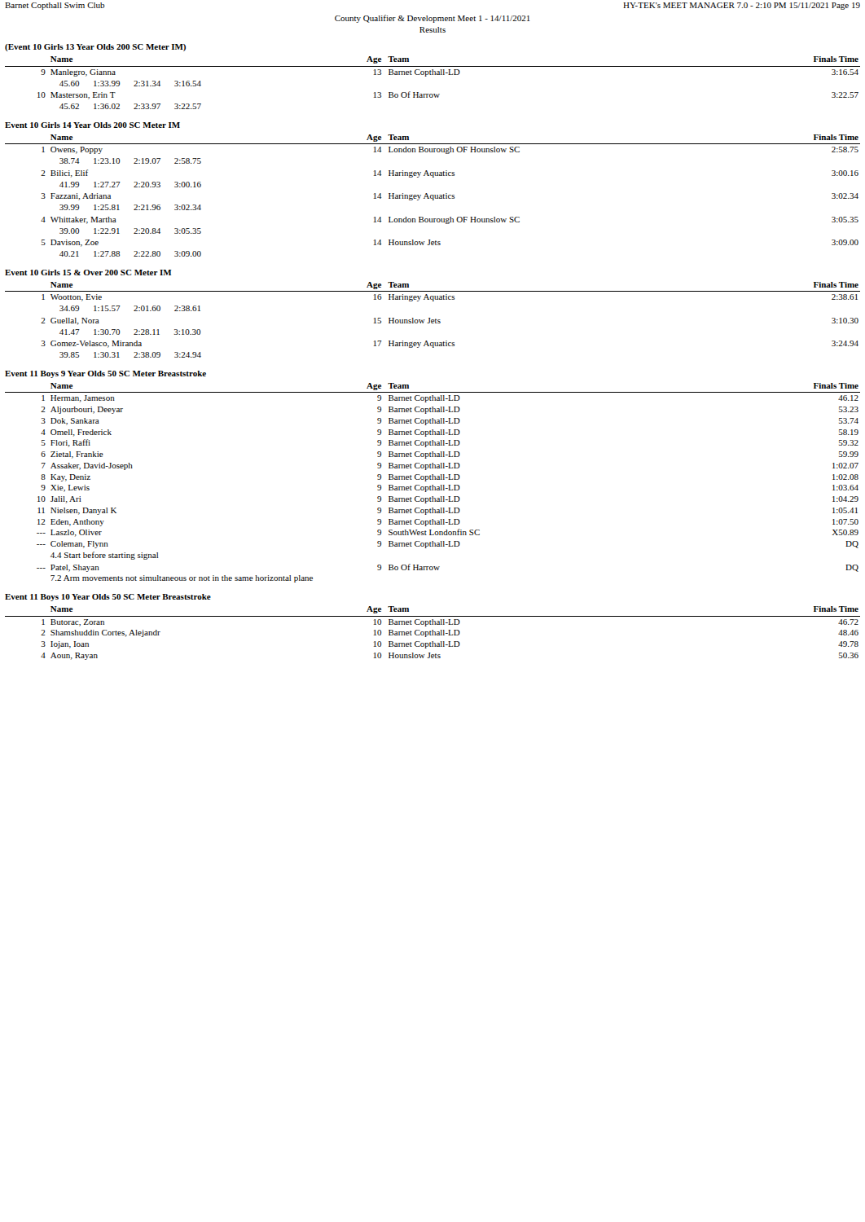Barnet Copthall Swim Club
HY-TEK's MEET MANAGER 7.0 - 2:10 PM 15/11/2021 Page 19
County Qualifier & Development Meet 1 - 14/11/2021
Results
(Event 10 Girls 13 Year Olds 200 SC Meter IM)
| | Name | Age | Team | Finals Time |
| --- | --- | --- | --- | --- |
| 9 | Manlegro, Gianna | 13 | Barnet Copthall-LD | 3:16.54 |
| | 45.60 1:33.99 2:31.34 3:16.54 |
| 10 | Masterson, Erin T | 13 | Bo Of Harrow | 3:22.57 |
| | 45.62 1:36.02 2:33.97 3:22.57 |
Event 10 Girls 14 Year Olds 200 SC Meter IM
| | Name | Age | Team | Finals Time |
| --- | --- | --- | --- | --- |
| 1 | Owens, Poppy | 14 | London Bourough OF Hounslow SC | 2:58.75 |
| | 38.74 1:23.10 2:19.07 2:58.75 |
| 2 | Bilici, Elif | 14 | Haringey Aquatics | 3:00.16 |
| | 41.99 1:27.27 2:20.93 3:00.16 |
| 3 | Fazzani, Adriana | 14 | Haringey Aquatics | 3:02.34 |
| | 39.99 1:25.81 2:21.96 3:02.34 |
| 4 | Whittaker, Martha | 14 | London Bourough OF Hounslow SC | 3:05.35 |
| | 39.00 1:22.91 2:20.84 3:05.35 |
| 5 | Davison, Zoe | 14 | Hounslow Jets | 3:09.00 |
| | 40.21 1:27.88 2:22.80 3:09.00 |
Event 10 Girls 15 & Over 200 SC Meter IM
| | Name | Age | Team | Finals Time |
| --- | --- | --- | --- | --- |
| 1 | Wootton, Evie | 16 | Haringey Aquatics | 2:38.61 |
| | 34.69 1:15.57 2:01.60 2:38.61 |
| 2 | Guellal, Nora | 15 | Hounslow Jets | 3:10.30 |
| | 41.47 1:30.70 2:28.11 3:10.30 |
| 3 | Gomez-Velasco, Miranda | 17 | Haringey Aquatics | 3:24.94 |
| | 39.85 1:30.31 2:38.09 3:24.94 |
Event 11 Boys 9 Year Olds 50 SC Meter Breaststroke
| | Name | Age | Team | Finals Time |
| --- | --- | --- | --- | --- |
| 1 | Herman, Jameson | 9 | Barnet Copthall-LD | 46.12 |
| 2 | Aljourbouri, Deeyar | 9 | Barnet Copthall-LD | 53.23 |
| 3 | Dok, Sankara | 9 | Barnet Copthall-LD | 53.74 |
| 4 | Omell, Frederick | 9 | Barnet Copthall-LD | 58.19 |
| 5 | Flori, Raffi | 9 | Barnet Copthall-LD | 59.32 |
| 6 | Zietal, Frankie | 9 | Barnet Copthall-LD | 59.99 |
| 7 | Assaker, David-Joseph | 9 | Barnet Copthall-LD | 1:02.07 |
| 8 | Kay, Deniz | 9 | Barnet Copthall-LD | 1:02.08 |
| 9 | Xie, Lewis | 9 | Barnet Copthall-LD | 1:03.64 |
| 10 | Jalil, Ari | 9 | Barnet Copthall-LD | 1:04.29 |
| 11 | Nielsen, Danyal K | 9 | Barnet Copthall-LD | 1:05.41 |
| 12 | Eden, Anthony | 9 | Barnet Copthall-LD | 1:07.50 |
| --- | Laszlo, Oliver | 9 | SouthWest Londonfin SC | X50.89 |
| --- | Coleman, Flynn | 9 | Barnet Copthall-LD | DQ |
| | 4.4 Start before starting signal |
| --- | Patel, Shayan | 9 | Bo Of Harrow | DQ |
| | 7.2 Arm movements not simultaneous or not in the same horizontal plane |
Event 11 Boys 10 Year Olds 50 SC Meter Breaststroke
| | Name | Age | Team | Finals Time |
| --- | --- | --- | --- | --- |
| 1 | Butorac, Zoran | 10 | Barnet Copthall-LD | 46.72 |
| 2 | Shamshuddin Cortes, Alejandr | 10 | Barnet Copthall-LD | 48.46 |
| 3 | Iojan, Ioan | 10 | Barnet Copthall-LD | 49.78 |
| 4 | Aoun, Rayan | 10 | Hounslow Jets | 50.36 |